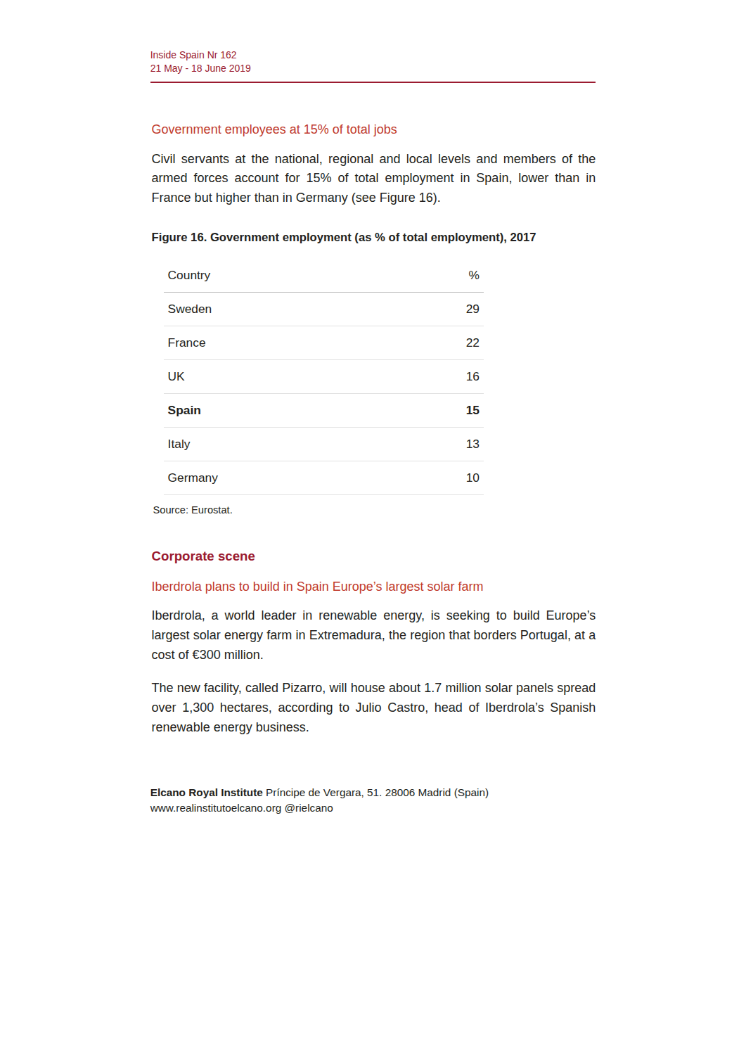Inside Spain Nr 162
21 May - 18 June 2019
Government employees at 15% of total jobs
Civil servants at the national, regional and local levels and members of the armed forces account for 15% of total employment in Spain, lower than in France but higher than in Germany (see Figure 16).
Figure 16. Government employment (as % of total employment), 2017
| Country | % |
| --- | --- |
| Sweden | 29 |
| France | 22 |
| UK | 16 |
| Spain | 15 |
| Italy | 13 |
| Germany | 10 |
Source: Eurostat.
Corporate scene
Iberdrola plans to build in Spain Europe’s largest solar farm
Iberdrola, a world leader in renewable energy, is seeking to build Europe’s largest solar energy farm in Extremadura, the region that borders Portugal, at a cost of €300 million.
The new facility, called Pizarro, will house about 1.7 million solar panels spread over 1,300 hectares, according to Julio Castro, head of Iberdrola’s Spanish renewable energy business.
Elcano Royal Institute Príncipe de Vergara, 51. 28006 Madrid (Spain)
www.realinstitutoelcano.org @rielcano